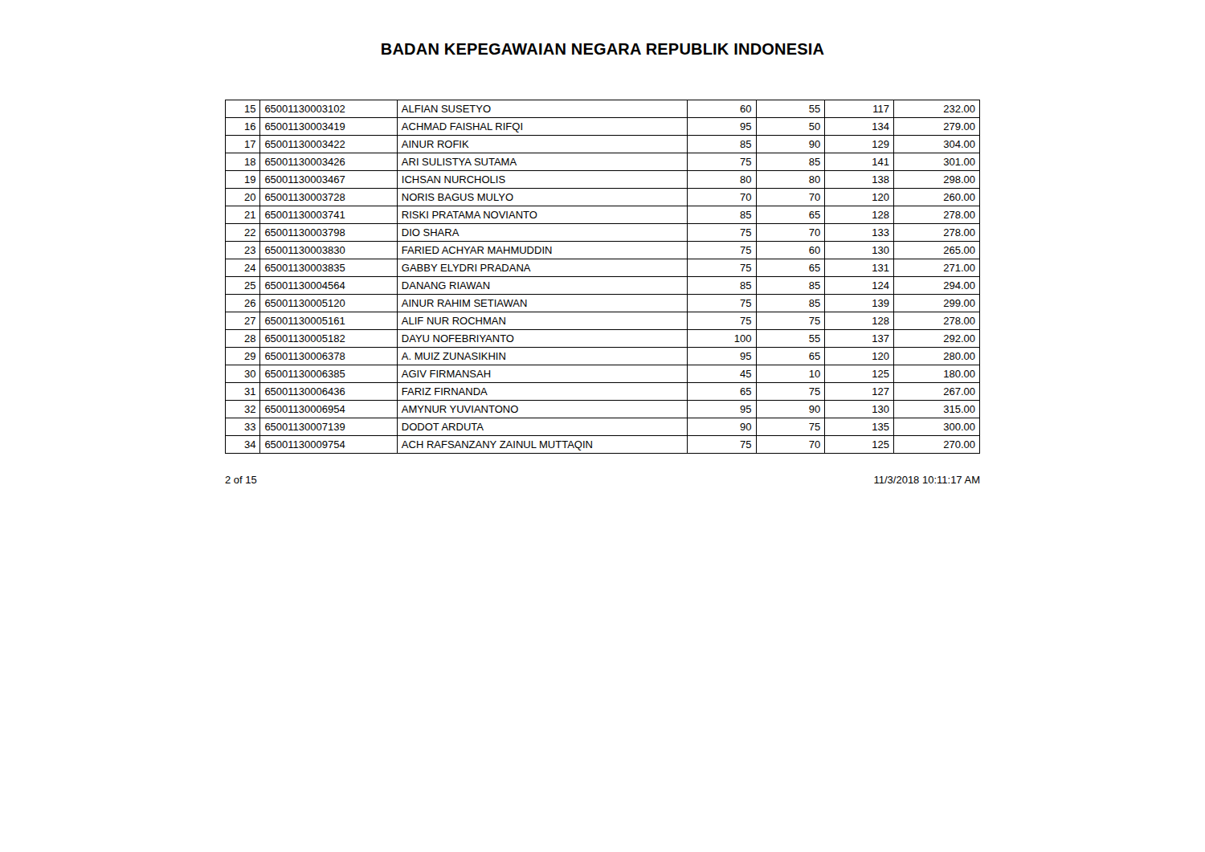BADAN KEPEGAWAIAN NEGARA REPUBLIK INDONESIA
| 15 | 65001130003102 | ALFIAN SUSETYO | 60 | 55 | 117 | 232.00 |
| 16 | 65001130003419 | ACHMAD FAISHAL RIFQI | 95 | 50 | 134 | 279.00 |
| 17 | 65001130003422 | AINUR ROFIK | 85 | 90 | 129 | 304.00 |
| 18 | 65001130003426 | ARI SULISTYA SUTAMA | 75 | 85 | 141 | 301.00 |
| 19 | 65001130003467 | ICHSAN NURCHOLIS | 80 | 80 | 138 | 298.00 |
| 20 | 65001130003728 | NORIS BAGUS MULYO | 70 | 70 | 120 | 260.00 |
| 21 | 65001130003741 | RISKI PRATAMA NOVIANTO | 85 | 65 | 128 | 278.00 |
| 22 | 65001130003798 | DIO SHARA | 75 | 70 | 133 | 278.00 |
| 23 | 65001130003830 | FARIED ACHYAR MAHMUDDIN | 75 | 60 | 130 | 265.00 |
| 24 | 65001130003835 | GABBY ELYDRI PRADANA | 75 | 65 | 131 | 271.00 |
| 25 | 65001130004564 | DANANG RIAWAN | 85 | 85 | 124 | 294.00 |
| 26 | 65001130005120 | AINUR RAHIM SETIAWAN | 75 | 85 | 139 | 299.00 |
| 27 | 65001130005161 | ALIF NUR ROCHMAN | 75 | 75 | 128 | 278.00 |
| 28 | 65001130005182 | DAYU NOFEBRIYANTO | 100 | 55 | 137 | 292.00 |
| 29 | 65001130006378 | A. MUIZ ZUNASIKHIN | 95 | 65 | 120 | 280.00 |
| 30 | 65001130006385 | AGIV FIRMANSAH | 45 | 10 | 125 | 180.00 |
| 31 | 65001130006436 | FARIZ FIRNANDA | 65 | 75 | 127 | 267.00 |
| 32 | 65001130006954 | AMYNUR YUVIANTONO | 95 | 90 | 130 | 315.00 |
| 33 | 65001130007139 | DODOT ARDUTA | 90 | 75 | 135 | 300.00 |
| 34 | 65001130009754 | ACH RAFSANZANY ZAINUL MUTTAQIN | 75 | 70 | 125 | 270.00 |
2 of 15
11/3/2018 10:11:17 AM